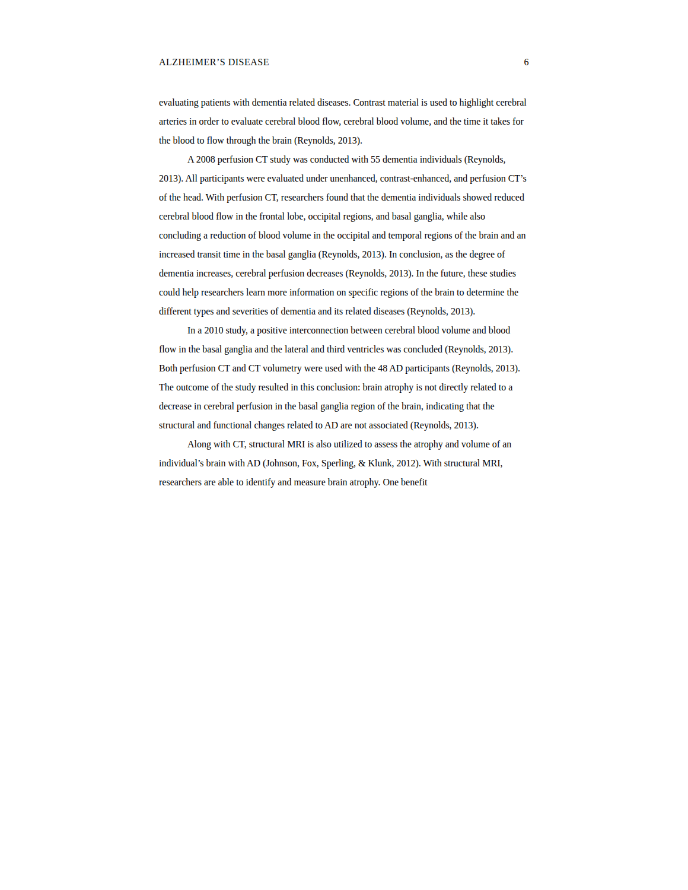Alzheimer’s Disease 6
evaluating patients with dementia related diseases. Contrast material is used to highlight cerebral arteries in order to evaluate cerebral blood flow, cerebral blood volume, and the time it takes for the blood to flow through the brain (Reynolds, 2013).
A 2008 perfusion CT study was conducted with 55 dementia individuals (Reynolds, 2013). All participants were evaluated under unenhanced, contrast-enhanced, and perfusion CT’s of the head. With perfusion CT, researchers found that the dementia individuals showed reduced cerebral blood flow in the frontal lobe, occipital regions, and basal ganglia, while also concluding a reduction of blood volume in the occipital and temporal regions of the brain and an increased transit time in the basal ganglia (Reynolds, 2013). In conclusion, as the degree of dementia increases, cerebral perfusion decreases (Reynolds, 2013). In the future, these studies could help researchers learn more information on specific regions of the brain to determine the different types and severities of dementia and its related diseases (Reynolds, 2013).
In a 2010 study, a positive interconnection between cerebral blood volume and blood flow in the basal ganglia and the lateral and third ventricles was concluded (Reynolds, 2013). Both perfusion CT and CT volumetry were used with the 48 AD participants (Reynolds, 2013). The outcome of the study resulted in this conclusion: brain atrophy is not directly related to a decrease in cerebral perfusion in the basal ganglia region of the brain, indicating that the structural and functional changes related to AD are not associated (Reynolds, 2013).
Along with CT, structural MRI is also utilized to assess the atrophy and volume of an individual’s brain with AD (Johnson, Fox, Sperling, & Klunk, 2012). With structural MRI, researchers are able to identify and measure brain atrophy. One benefit